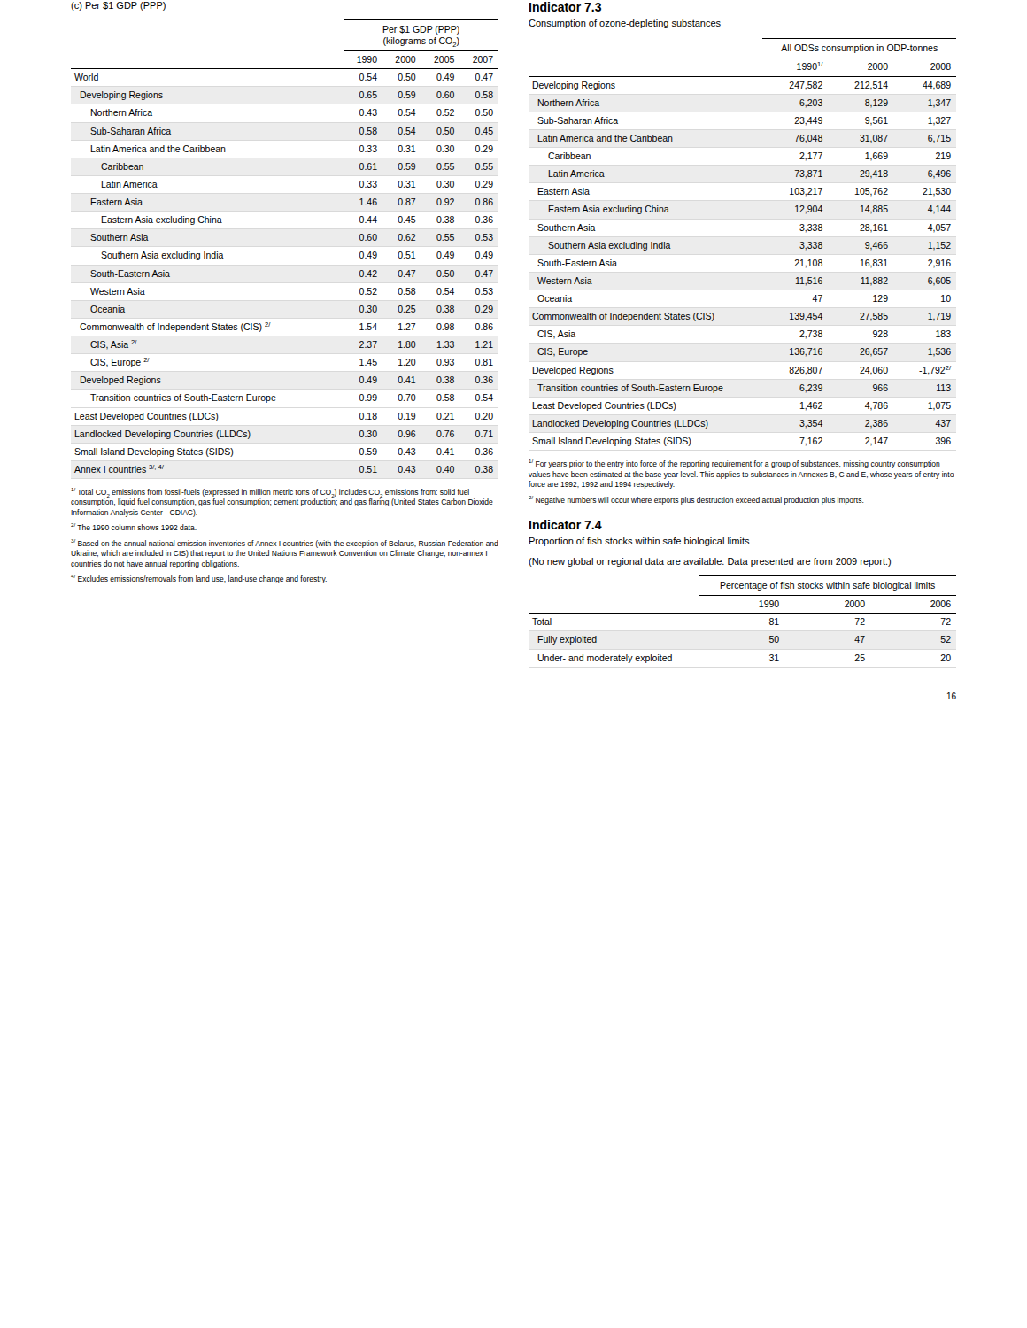(c) Per $1 GDP (PPP)
| | Per $1 GDP (PPP) (kilograms of CO 2 ) |
| --- | --- |
| | 1990 | 2000 | 2005 | 2007 |
| World | 0.54 | 0.50 | 0.49 | 0.47 |
| Developing Regions | 0.65 | 0.59 | 0.60 | 0.58 |
| Northern Africa | 0.43 | 0.54 | 0.52 | 0.50 |
| Sub-Saharan Africa | 0.58 | 0.54 | 0.50 | 0.45 |
| Latin America and the Caribbean | 0.33 | 0.31 | 0.30 | 0.29 |
| Caribbean | 0.61 | 0.59 | 0.55 | 0.55 |
| Latin America | 0.33 | 0.31 | 0.30 | 0.29 |
| Eastern Asia | 1.46 | 0.87 | 0.92 | 0.86 |
| Eastern Asia excluding China | 0.44 | 0.45 | 0.38 | 0.36 |
| Southern Asia | 0.60 | 0.62 | 0.55 | 0.53 |
| Southern Asia excluding India | 0.49 | 0.51 | 0.49 | 0.49 |
| South-Eastern Asia | 0.42 | 0.47 | 0.50 | 0.47 |
| Western Asia | 0.52 | 0.58 | 0.54 | 0.53 |
| Oceania | 0.30 | 0.25 | 0.38 | 0.29 |
| Commonwealth of Independent States (CIS) 2/ | 1.54 | 1.27 | 0.98 | 0.86 |
| CIS, Asia 2/ | 2.37 | 1.80 | 1.33 | 1.21 |
| CIS, Europe 2/ | 1.45 | 1.20 | 0.93 | 0.81 |
| Developed Regions | 0.49 | 0.41 | 0.38 | 0.36 |
| Transition countries of South-Eastern Europe | 0.99 | 0.70 | 0.58 | 0.54 |
| Least Developed Countries (LDCs) | 0.18 | 0.19 | 0.21 | 0.20 |
| Landlocked Developing Countries (LLDCs) | 0.30 | 0.96 | 0.76 | 0.71 |
| Small Island Developing States (SIDS) | 0.59 | 0.43 | 0.41 | 0.36 |
| Annex I countries 3/, 4/ | 0.51 | 0.43 | 0.40 | 0.38 |
1/ Total CO2 emissions from fossil-fuels (expressed in million metric tons of CO2) includes CO2 emissions from: solid fuel consumption, liquid fuel consumption, gas fuel consumption; cement production; and gas flaring (United States Carbon Dioxide Information Analysis Center - CDIAC).
2/ The 1990 column shows 1992 data.
3/ Based on the annual national emission inventories of Annex I countries (with the exception of Belarus, Russian Federation and Ukraine, which are included in CIS) that report to the United Nations Framework Convention on Climate Change; non-annex I countries do not have annual reporting obligations.
4/ Excludes emissions/removals from land use, land-use change and forestry.
Indicator 7.3
Consumption of ozone-depleting substances
| | All ODSs consumption in ODP-tonnes |
| --- | --- |
| | 1990 1/ | 2000 | 2008 |
| Developing Regions | 247,582 | 212,514 | 44,689 |
| Northern Africa | 6,203 | 8,129 | 1,347 |
| Sub-Saharan Africa | 23,449 | 9,561 | 1,327 |
| Latin America and the Caribbean | 76,048 | 31,087 | 6,715 |
| Caribbean | 2,177 | 1,669 | 219 |
| Latin America | 73,871 | 29,418 | 6,496 |
| Eastern Asia | 103,217 | 105,762 | 21,530 |
| Eastern Asia excluding China | 12,904 | 14,885 | 4,144 |
| Southern Asia | 3,338 | 28,161 | 4,057 |
| Southern Asia excluding India | 3,338 | 9,466 | 1,152 |
| South-Eastern Asia | 21,108 | 16,831 | 2,916 |
| Western Asia | 11,516 | 11,882 | 6,605 |
| Oceania | 47 | 129 | 10 |
| Commonwealth of Independent States (CIS) | 139,454 | 27,585 | 1,719 |
| CIS, Asia | 2,738 | 928 | 183 |
| CIS, Europe | 136,716 | 26,657 | 1,536 |
| Developed Regions | 826,807 | 24,060 | -1,792 2/ |
| Transition countries of South-Eastern Europe | 6,239 | 966 | 113 |
| Least Developed Countries (LDCs) | 1,462 | 4,786 | 1,075 |
| Landlocked Developing Countries (LLDCs) | 3,354 | 2,386 | 437 |
| Small Island Developing States (SIDS) | 7,162 | 2,147 | 396 |
1/ For years prior to the entry into force of the reporting requirement for a group of substances, missing country consumption values have been estimated at the base year level. This applies to substances in Annexes B, C and E, whose years of entry into force are 1992, 1992 and 1994 respectively.
2/ Negative numbers will occur where exports plus destruction exceed actual production plus imports.
Indicator 7.4
Proportion of fish stocks within safe biological limits
(No new global or regional data are available. Data presented are from 2009 report.)
| | Percentage of fish stocks within safe biological limits |
| --- | --- |
| | 1990 | 2000 | 2006 |
| Total | 81 | 72 | 72 |
| Fully exploited | 50 | 47 | 52 |
| Under- and moderately exploited | 31 | 25 | 20 |
16